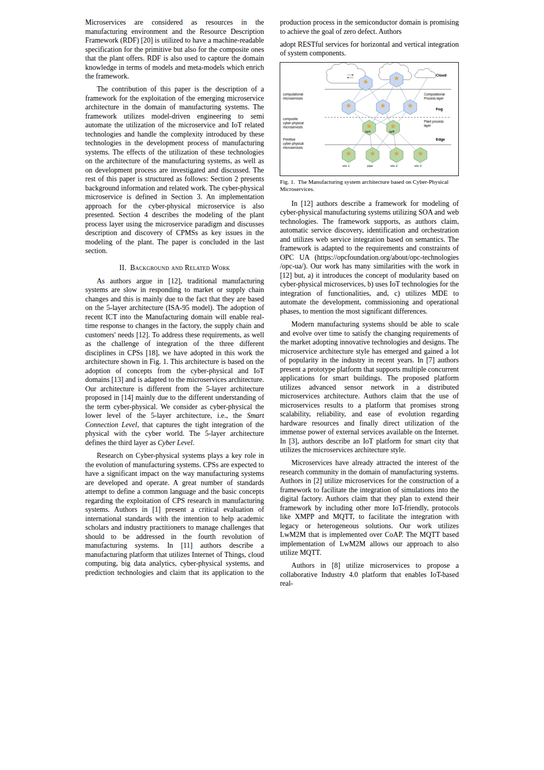Microservices are considered as resources in the manufacturing environment and the Resource Description Framework (RDF) [20] is utilized to have a machine-readable specification for the primitive but also for the composite ones that the plant offers. RDF is also used to capture the domain knowledge in terms of models and meta-models which enrich the framework.
The contribution of this paper is the description of a framework for the exploitation of the emerging microservice architecture in the domain of manufacturing systems. The framework utilizes model-driven engineering to semi automate the utilization of the microservice and IoT related technologies and handle the complexity introduced by these technologies in the development process of manufacturing systems. The effects of the utilization of these technologies on the architecture of the manufacturing systems, as well as on development process are investigated and discussed. The rest of this paper is structured as follows: Section 2 presents background information and related work. The cyber-physical microservice is defined in Section 3. An implementation approach for the cyber-physical microservice is also presented. Section 4 describes the modeling of the plant process layer using the microservice paradigm and discusses description and discovery of CPMSs as key issues in the modeling of the plant. The paper is concluded in the last section.
II. Background and Related Work
As authors argue in [12], traditional manufacturing systems are slow in responding to market or supply chain changes and this is mainly due to the fact that they are based on the 5-layer architecture (ISA-95 model). The adoption of recent ICT into the Manufacturing domain will enable real-time response to changes in the factory, the supply chain and customers' needs [12]. To address these requirements, as well as the challenge of integration of the three different disciplines in CPSs [18], we have adopted in this work the architecture shown in Fig. 1. This architecture is based on the adoption of concepts from the cyber-physical and IoT domains [13] and is adapted to the microservices architecture. Our architecture is different from the 5-layer architecture proposed in [14] mainly due to the different understanding of the term cyber-physical. We consider as cyber-physical the lower level of the 5-layer architecture, i.e., the Smart Connection Level, that captures the tight integration of the physical with the cyber world. The 5-layer architecture defines the third layer as Cyber Level.
Research on Cyber-physical systems plays a key role in the evolution of manufacturing systems. CPSs are expected to have a significant impact on the way manufacturing systems are developed and operate. A great number of standards attempt to define a common language and the basic concepts regarding the exploitation of CPS research in manufacturing systems. Authors in [1] present a critical evaluation of international standards with the intention to help academic scholars and industry practitioners to manage challenges that should to be addressed in the fourth revolution of manufacturing systems. In [11] authors describe a manufacturing platform that utilizes Internet of Things, cloud computing, big data analytics, cyber-physical systems, and prediction technologies and claim that its application to the production process in the semiconductor domain is promising to achieve the goal of zero defect. Authors
adopt RESTful services for horizontal and vertical integration of system components.
Cloud Computational Process layer Fog Plant process layer Edge computational microservices composite cyber-physical microservices Primitive cyber-physical microservices lgpA lgpB silo 1 pipe silo 2 silo 3
Fig. 1. The Manufacturing system architecture based on Cyber-Physical Microservices.
In [12] authors describe a framework for modeling of cyber-physical manufacturing systems utilizing SOA and web technologies. The framework supports, as authors claim, automatic service discovery, identification and orchestration and utilizes web service integration based on semantics. The framework is adapted to the requirements and constraints of OPC UA (https://opcfoundation.org/about/opc-technologies /opc-ua/). Our work has many similarities with the work in [12] but, a) it introduces the concept of modularity based on cyber-physical microservices, b) uses IoT technologies for the integration of functionalities, and, c) utilizes MDE to automate the development, commissioning and operational phases, to mention the most significant differences.
Modern manufacturing systems should be able to scale and evolve over time to satisfy the changing requirements of the market adopting innovative technologies and designs. The microservice architecture style has emerged and gained a lot of popularity in the industry in recent years. In [7] authors present a prototype platform that supports multiple concurrent applications for smart buildings. The proposed platform utilizes advanced sensor network in a distributed microservices architecture. Authors claim that the use of microservices results to a platform that promises strong scalability, reliability, and ease of evolution regarding hardware resources and finally direct utilization of the immense power of external services available on the Internet. In [3], authors describe an IoT platform for smart city that utilizes the microservices architecture style.
Microservices have already attracted the interest of the research community in the domain of manufacturing systems. Authors in [2] utilize microservices for the construction of a framework to facilitate the integration of simulations into the digital factory. Authors claim that they plan to extend their framework by including other more IoT-friendly, protocols like XMPP and MQTT, to facilitate the integration with legacy or heterogeneous solutions. Our work utilizes LwM2M that is implemented over CoAP. The MQTT based implementation of LwM2M allows our approach to also utilize MQTT.
Authors in [8] utilize microservices to propose a collaborative Industry 4.0 platform that enables IoT-based real-